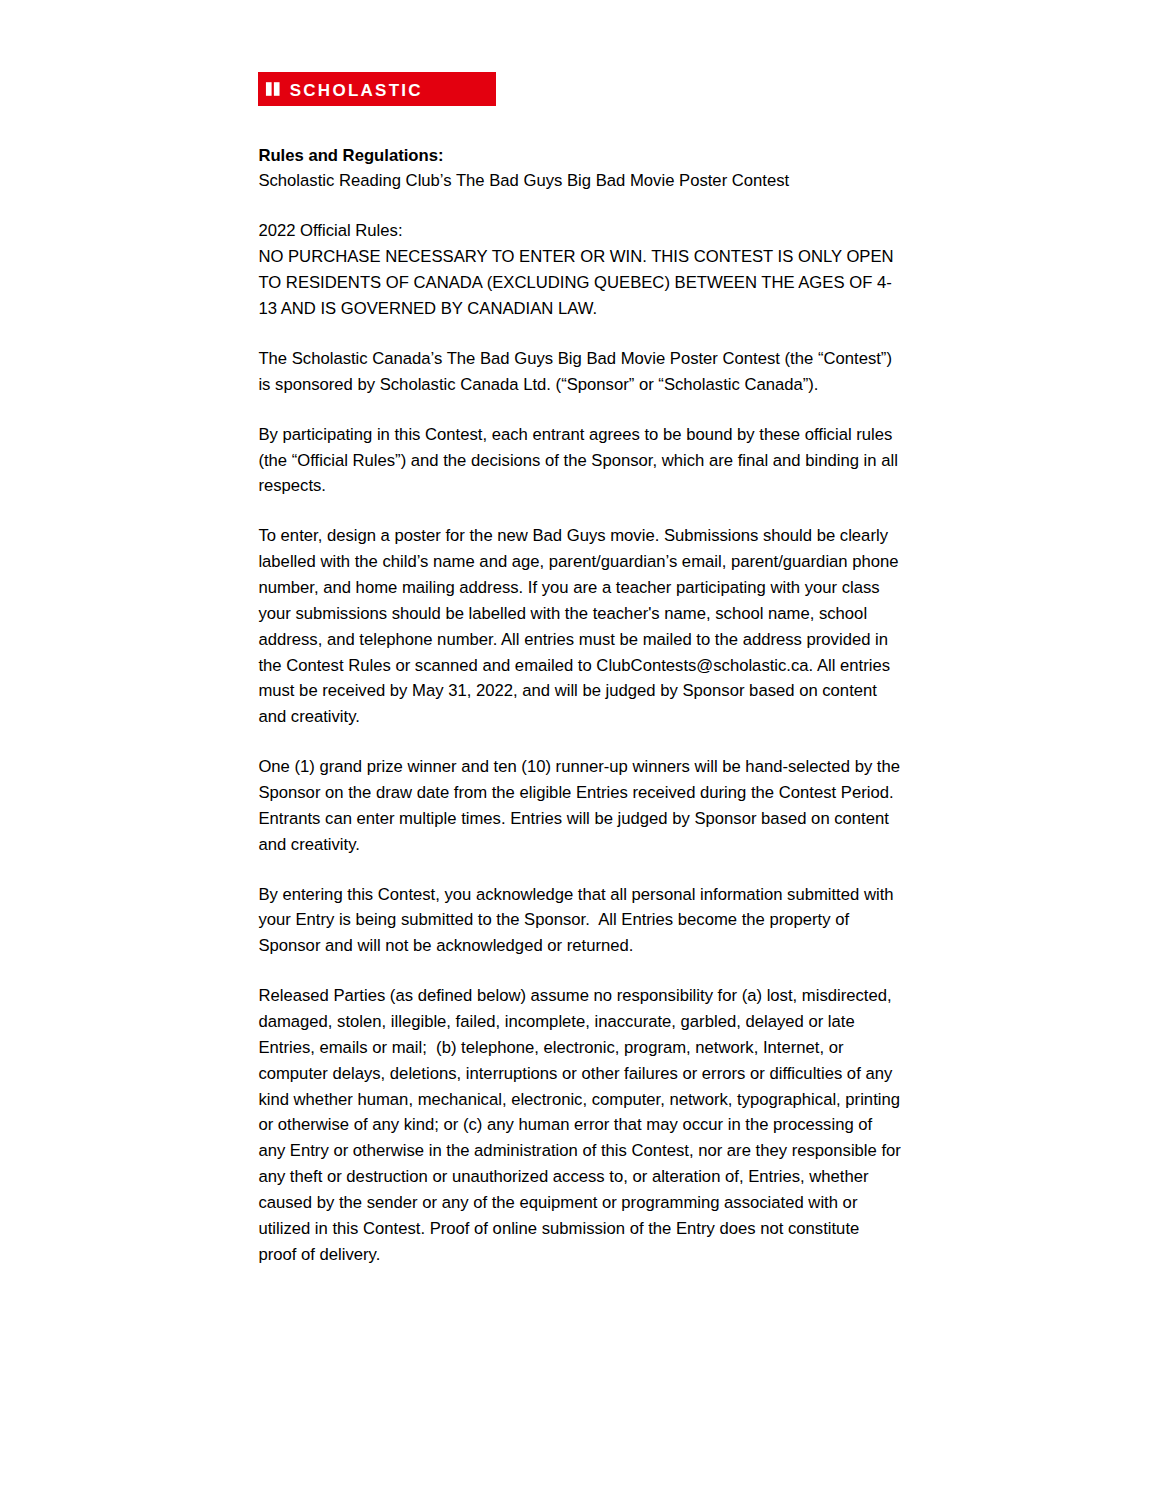Rules and Regulations:
Scholastic Reading Club’s The Bad Guys Big Bad Movie Poster Contest
2022 Official Rules:
NO PURCHASE NECESSARY TO ENTER OR WIN. THIS CONTEST IS ONLY OPEN TO RESIDENTS OF CANADA (EXCLUDING QUEBEC) BETWEEN THE AGES OF 4-13 AND IS GOVERNED BY CANADIAN LAW.
The Scholastic Canada’s The Bad Guys Big Bad Movie Poster Contest (the “Contest”) is sponsored by Scholastic Canada Ltd. (“Sponsor” or “Scholastic Canada”).
By participating in this Contest, each entrant agrees to be bound by these official rules (the “Official Rules”) and the decisions of the Sponsor, which are final and binding in all respects.
To enter, design a poster for the new Bad Guys movie. Submissions should be clearly labelled with the child’s name and age, parent/guardian’s email, parent/guardian phone number, and home mailing address. If you are a teacher participating with your class your submissions should be labelled with the teacher's name, school name, school address, and telephone number. All entries must be mailed to the address provided in the Contest Rules or scanned and emailed to ClubContests@scholastic.ca. All entries must be received by May 31, 2022, and will be judged by Sponsor based on content and creativity.
One (1) grand prize winner and ten (10) runner-up winners will be hand-selected by the Sponsor on the draw date from the eligible Entries received during the Contest Period. Entrants can enter multiple times. Entries will be judged by Sponsor based on content and creativity.
By entering this Contest, you acknowledge that all personal information submitted with your Entry is being submitted to the Sponsor. All Entries become the property of Sponsor and will not be acknowledged or returned.
Released Parties (as defined below) assume no responsibility for (a) lost, misdirected, damaged, stolen, illegible, failed, incomplete, inaccurate, garbled, delayed or late Entries, emails or mail; (b) telephone, electronic, program, network, Internet, or computer delays, deletions, interruptions or other failures or errors or difficulties of any kind whether human, mechanical, electronic, computer, network, typographical, printing or otherwise of any kind; or (c) any human error that may occur in the processing of any Entry or otherwise in the administration of this Contest, nor are they responsible for any theft or destruction or unauthorized access to, or alteration of, Entries, whether caused by the sender or any of the equipment or programming associated with or utilized in this Contest. Proof of online submission of the Entry does not constitute proof of delivery.